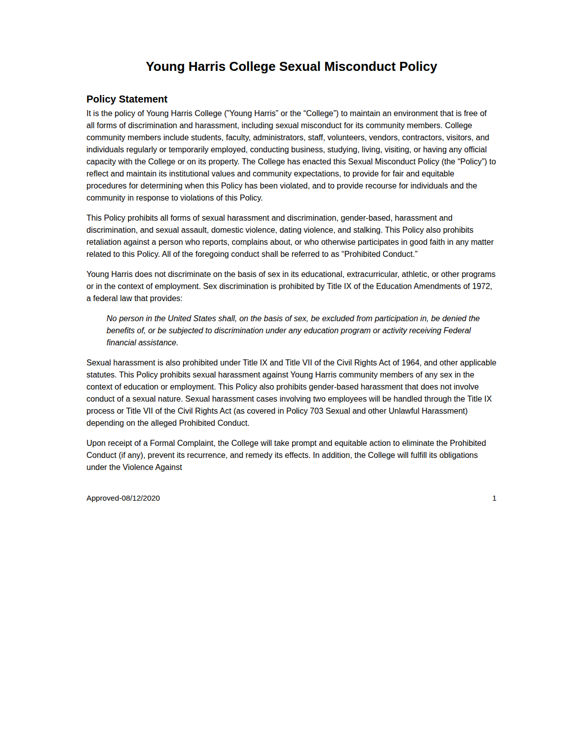Young Harris College Sexual Misconduct Policy
Policy Statement
It is the policy of Young Harris College (”Young Harris” or the “College”) to maintain an environment that is free of all forms of discrimination and harassment, including sexual misconduct for its community members. College community members include students, faculty, administrators, staff, volunteers, vendors, contractors, visitors, and individuals regularly or temporarily employed, conducting business, studying, living, visiting, or having any official capacity with the College or on its property. The College has enacted this Sexual Misconduct Policy (the “Policy”) to reflect and maintain its institutional values and community expectations, to provide for fair and equitable procedures for determining when this Policy has been violated, and to provide recourse for individuals and the community in response to violations of this Policy.
This Policy prohibits all forms of sexual harassment and discrimination, gender-based, harassment and discrimination, and sexual assault, domestic violence, dating violence, and stalking. This Policy also prohibits retaliation against a person who reports, complains about, or who otherwise participates in good faith in any matter related to this Policy. All of the foregoing conduct shall be referred to as “Prohibited Conduct.”
Young Harris does not discriminate on the basis of sex in its educational, extracurricular, athletic, or other programs or in the context of employment. Sex discrimination is prohibited by Title IX of the Education Amendments of 1972, a federal law that provides:
No person in the United States shall, on the basis of sex, be excluded from participation in, be denied the benefits of, or be subjected to discrimination under any education program or activity receiving Federal financial assistance.
Sexual harassment is also prohibited under Title IX and Title VII of the Civil Rights Act of 1964, and other applicable statutes. This Policy prohibits sexual harassment against Young Harris community members of any sex in the context of education or employment. This Policy also prohibits gender-based harassment that does not involve conduct of a sexual nature. Sexual harassment cases involving two employees will be handled through the Title IX process or Title VII of the Civil Rights Act (as covered in Policy 703 Sexual and other Unlawful Harassment) depending on the alleged Prohibited Conduct.
Upon receipt of a Formal Complaint, the College will take prompt and equitable action to eliminate the Prohibited Conduct (if any), prevent its recurrence, and remedy its effects. In addition, the College will fulfill its obligations under the Violence Against
Approved-08/12/2020
1